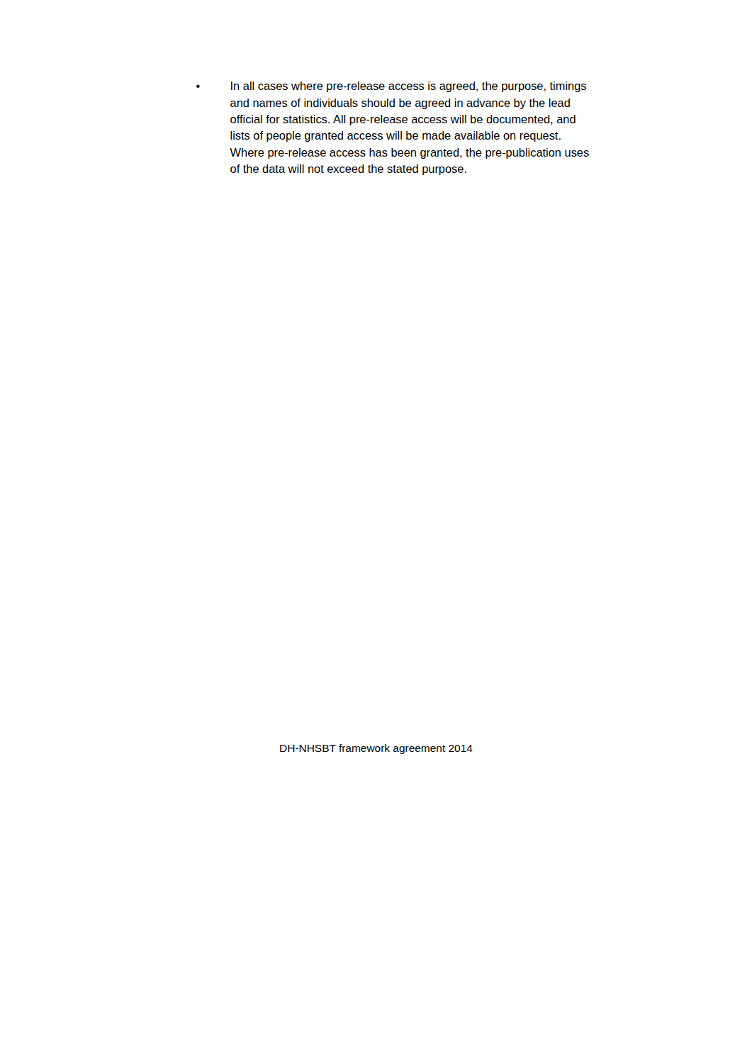In all cases where pre-release access is agreed, the purpose, timings and names of individuals should be agreed in advance by the lead official for statistics. All pre-release access will be documented, and lists of people granted access will be made available on request. Where pre-release access has been granted, the pre-publication uses of the data will not exceed the stated purpose.
DH-NHSBT framework agreement 2014